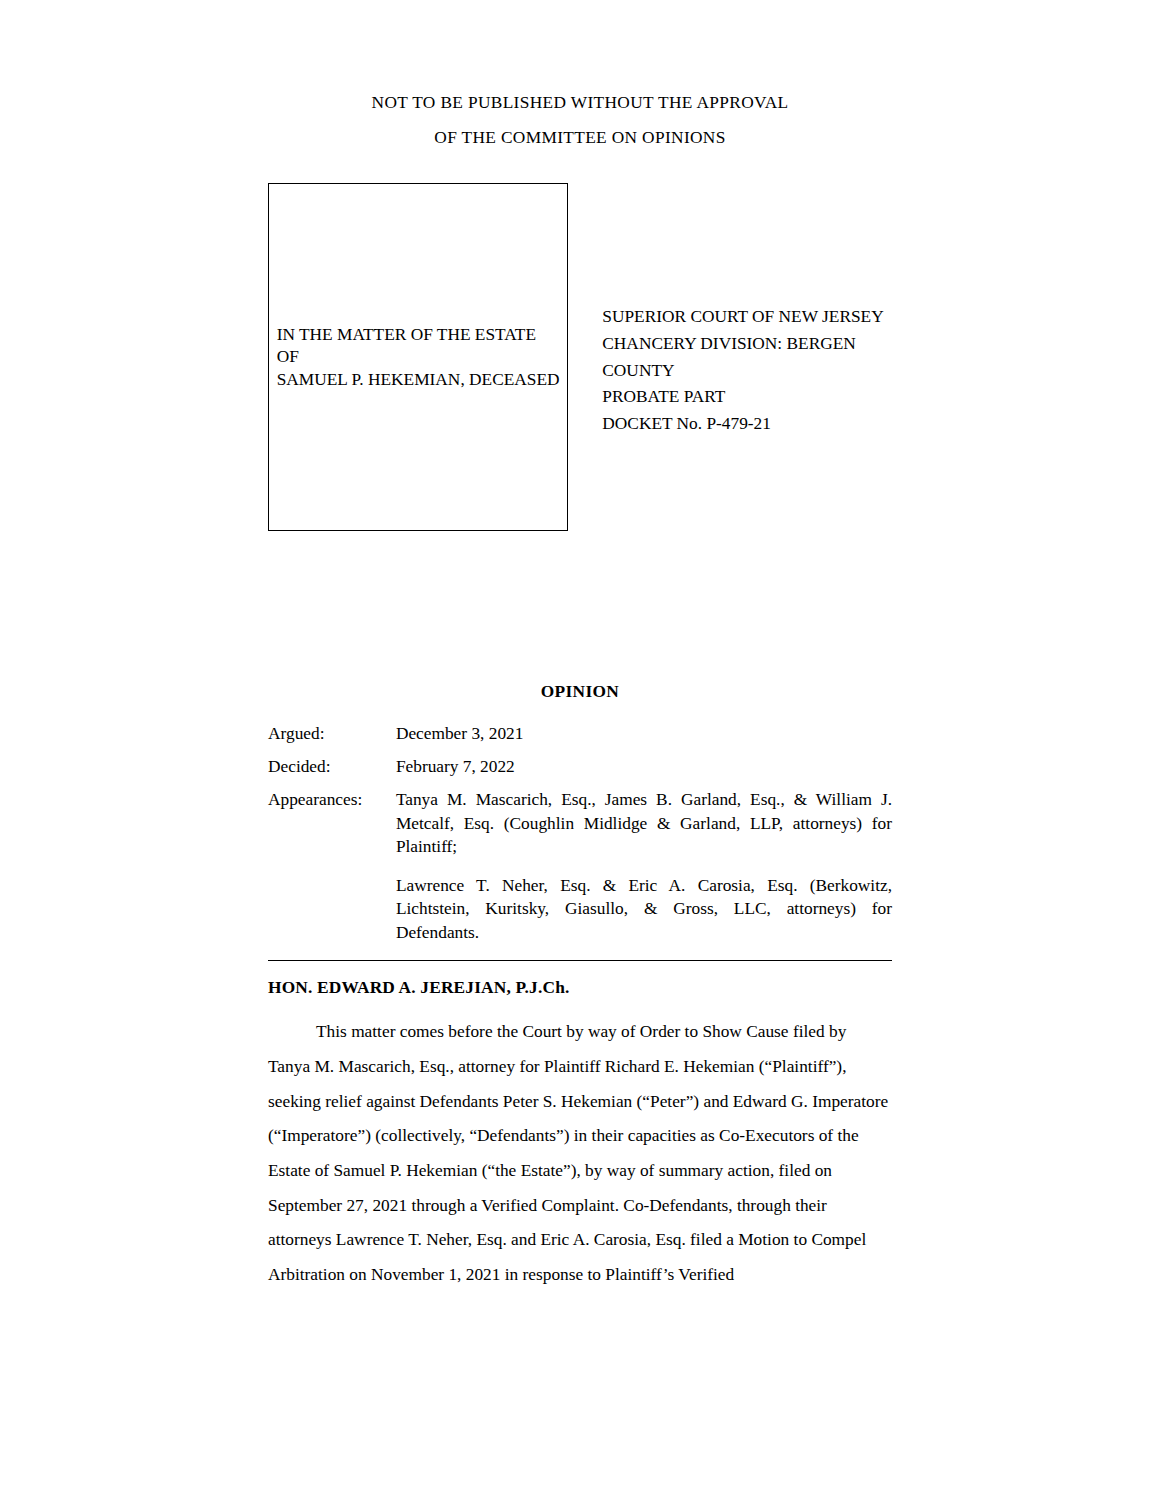NOT TO BE PUBLISHED WITHOUT THE APPROVAL
OF THE COMMITTEE ON OPINIONS
| IN THE MATTER OF THE ESTATE OF SAMUEL P. HEKEMIAN, DECEASED | | SUPERIOR COURT OF NEW JERSEY CHANCERY DIVISION: BERGEN COUNTY PROBATE PART DOCKET No. P-479-21 |
OPINION
| Argued: | December 3, 2021 |
| Decided: | February 7, 2022 |
| Appearances: | Tanya M. Mascarich, Esq., James B. Garland, Esq., & William J. Metcalf, Esq. (Coughlin Midlidge & Garland, LLP, attorneys) for Plaintiff; Lawrence T. Neher, Esq. & Eric A. Carosia, Esq. (Berkowitz, Lichtstein, Kuritsky, Giasullo, & Gross, LLC, attorneys) for Defendants. |
HON. EDWARD A. JEREJIAN, P.J.Ch.
This matter comes before the Court by way of Order to Show Cause filed by Tanya M. Mascarich, Esq., attorney for Plaintiff Richard E. Hekemian (“Plaintiff”), seeking relief against Defendants Peter S. Hekemian (“Peter”) and Edward G. Imperatore (“Imperatore”) (collectively, “Defendants”) in their capacities as Co-Executors of the Estate of Samuel P. Hekemian (“the Estate”), by way of summary action, filed on September 27, 2021 through a Verified Complaint. Co-Defendants, through their attorneys Lawrence T. Neher, Esq. and Eric A. Carosia, Esq. filed a Motion to Compel Arbitration on November 1, 2021 in response to Plaintiff’s Verified